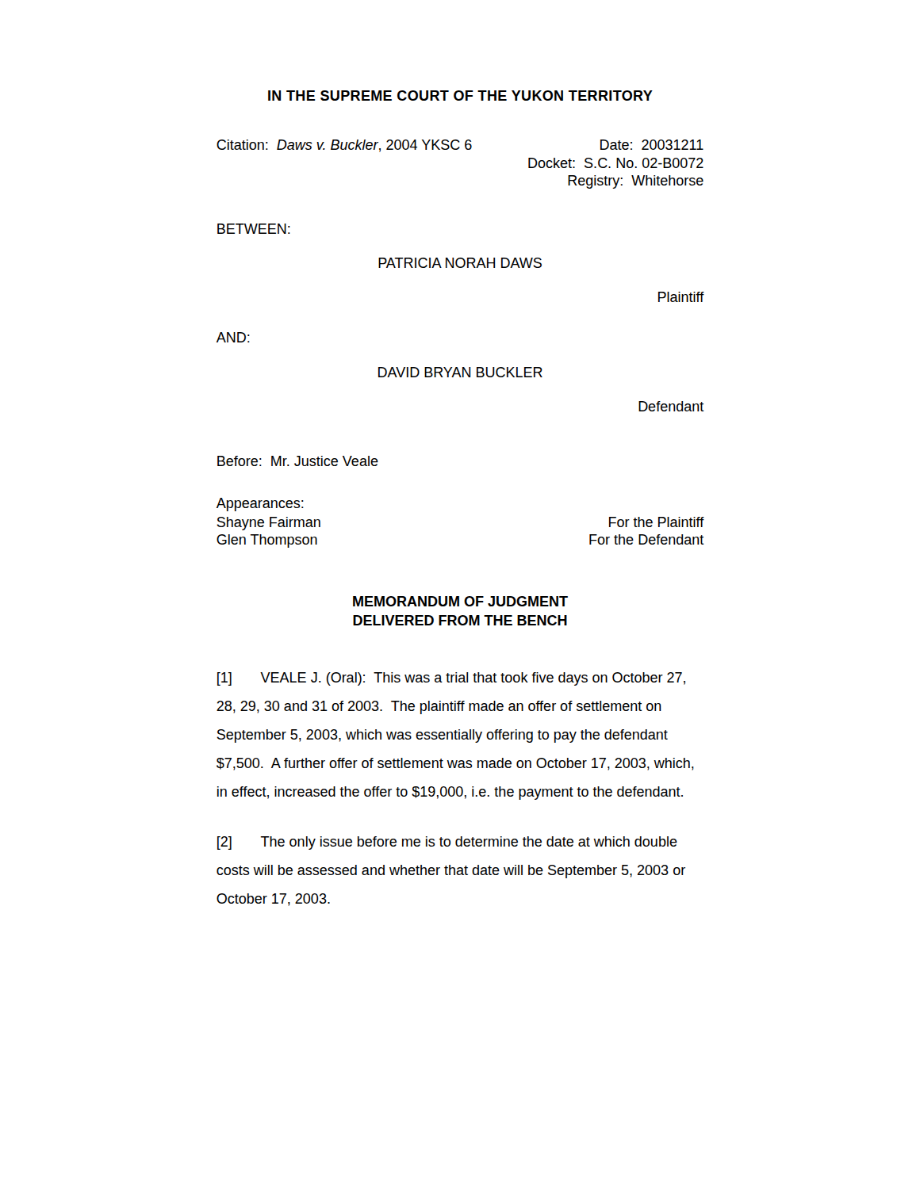IN THE SUPREME COURT OF THE YUKON TERRITORY
Citation: Daws v. Buckler, 2004 YKSC 6 Date: 20031211
Docket: S.C. No. 02-B0072
Registry: Whitehorse
BETWEEN:
PATRICIA NORAH DAWS
Plaintiff
AND:
DAVID BRYAN BUCKLER
Defendant
Before: Mr. Justice Veale
Appearances:
Shayne Fairman For the Plaintiff
Glen Thompson For the Defendant
MEMORANDUM OF JUDGMENT
DELIVERED FROM THE BENCH
[1] VEALE J. (Oral): This was a trial that took five days on October 27, 28, 29, 30 and 31 of 2003. The plaintiff made an offer of settlement on September 5, 2003, which was essentially offering to pay the defendant $7,500. A further offer of settlement was made on October 17, 2003, which, in effect, increased the offer to $19,000, i.e. the payment to the defendant.
[2] The only issue before me is to determine the date at which double costs will be assessed and whether that date will be September 5, 2003 or October 17, 2003.